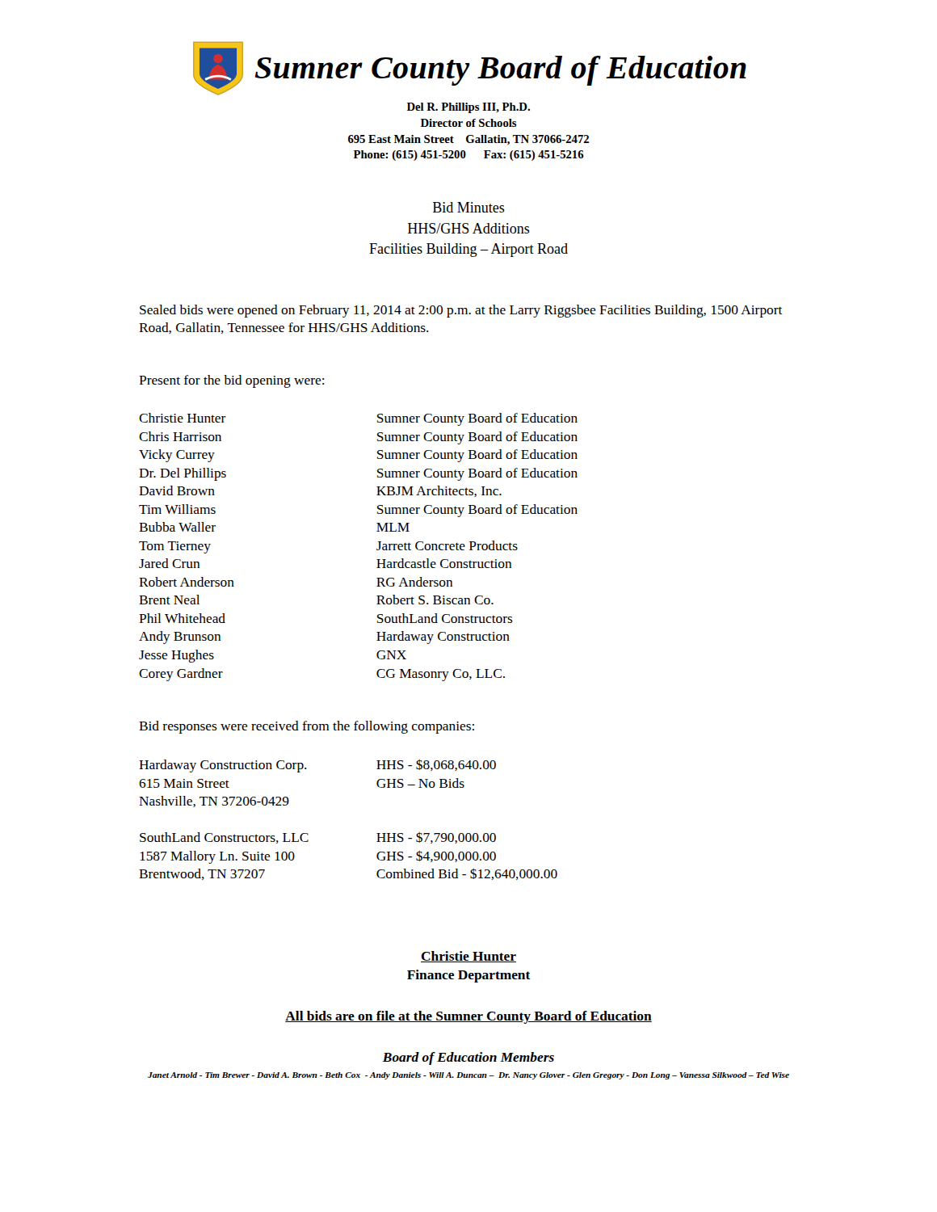Sumner County Board of Education
Del R. Phillips III, Ph.D.
Director of Schools
695 East Main Street Gallatin, TN 37066-2472
Phone: (615) 451-5200 Fax: (615) 451-5216
Bid Minutes
HHS/GHS Additions
Facilities Building – Airport Road
Sealed bids were opened on February 11, 2014 at 2:00 p.m. at the Larry Riggsbee Facilities Building, 1500 Airport Road, Gallatin, Tennessee for HHS/GHS Additions.
Present for the bid opening were:
| Christie Hunter | Sumner County Board of Education |
| Chris Harrison | Sumner County Board of Education |
| Vicky Currey | Sumner County Board of Education |
| Dr. Del Phillips | Sumner County Board of Education |
| David Brown | KBJM Architects, Inc. |
| Tim Williams | Sumner County Board of Education |
| Bubba Waller | MLM |
| Tom Tierney | Jarrett Concrete Products |
| Jared Crun | Hardcastle Construction |
| Robert Anderson | RG Anderson |
| Brent Neal | Robert S. Biscan Co. |
| Phil Whitehead | SouthLand Constructors |
| Andy Brunson | Hardaway Construction |
| Jesse Hughes | GNX |
| Corey Gardner | CG Masonry Co, LLC. |
Bid responses were received from the following companies:
| Hardaway Construction Corp. | HHS - $8,068,640.00 |
| 615 Main Street | GHS – No Bids |
| Nashville, TN 37206-0429 | |
| SouthLand Constructors, LLC | HHS - $7,790,000.00 |
| 1587 Mallory Ln. Suite 100 | GHS - $4,900,000.00 |
| Brentwood, TN 37207 | Combined Bid - $12,640,000.00 |
Christie Hunter
Finance Department
All bids are on file at the Sumner County Board of Education
Board of Education Members
Janet Arnold - Tim Brewer - David A. Brown - Beth Cox - Andy Daniels - Will A. Duncan – Dr. Nancy Glover - Glen Gregory - Don Long – Vanessa Silkwood – Ted Wise